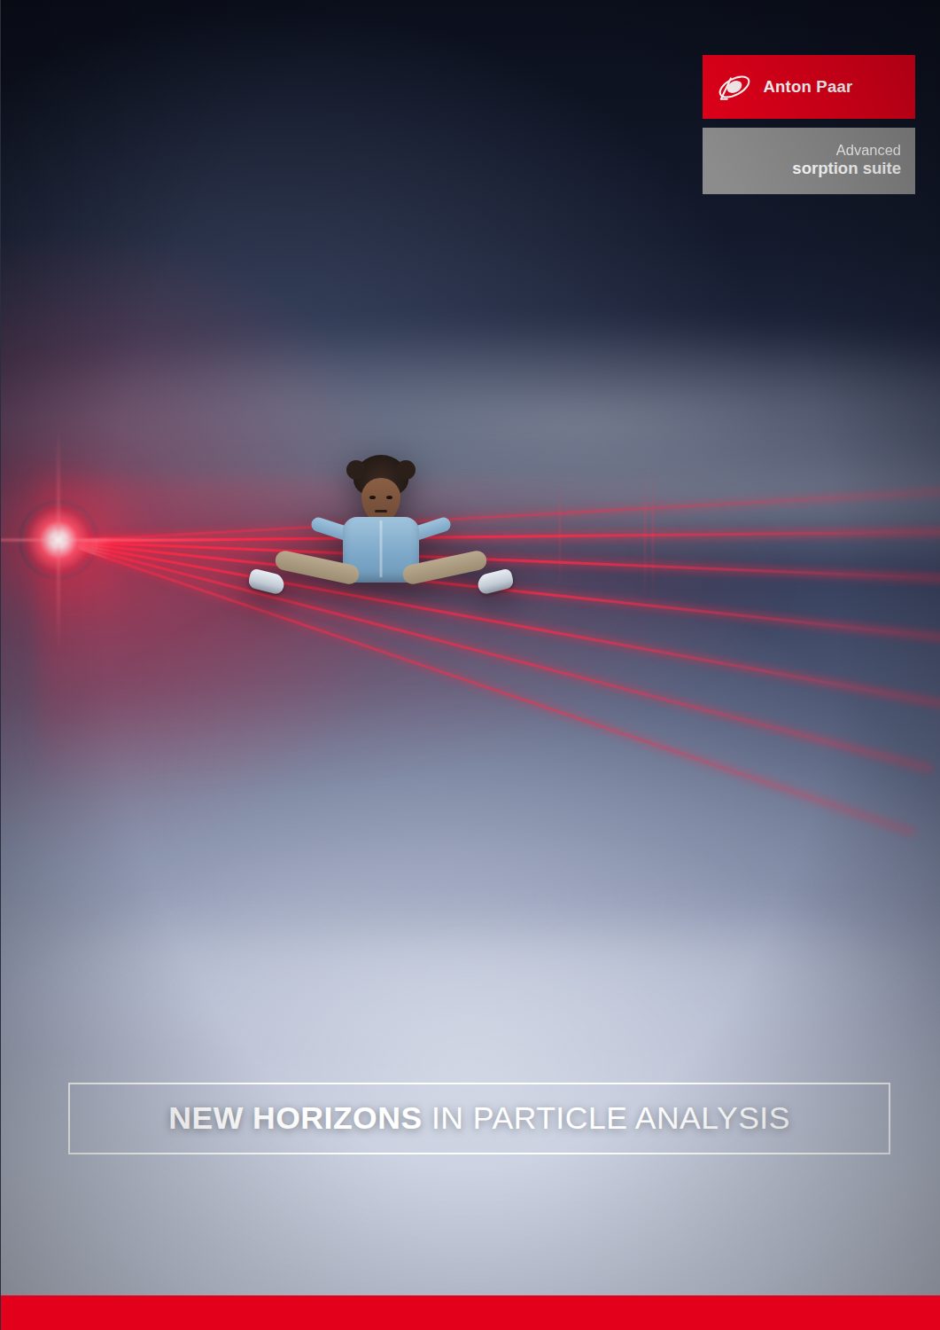Anton Paar
Advanced
sorption suite
NEW HORIZONS IN PARTICLE ANALYSIS